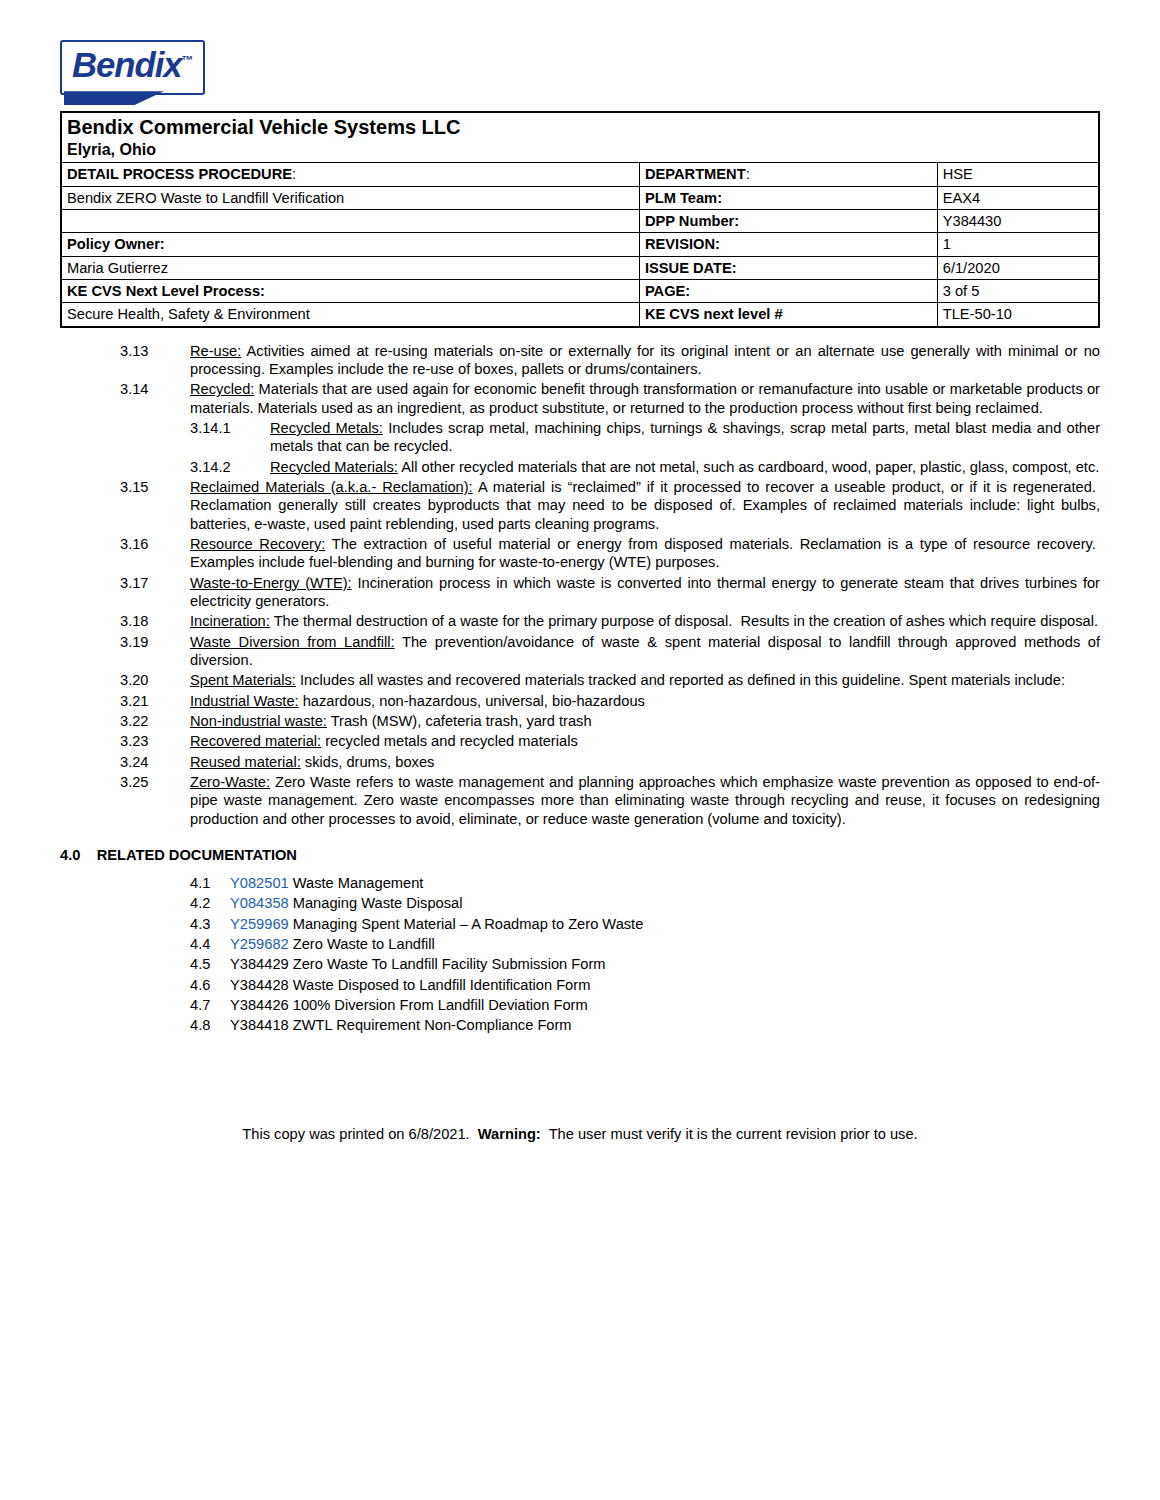Bendix™
| Bendix Commercial Vehicle Systems LLC |
| Elyria, Ohio |
| DETAIL PROCESS PROCEDURE : | DEPARTMENT : | HSE |
| Bendix ZERO Waste to Landfill Verification | PLM Team: | EAX4 |
| | DPP Number: | Y384430 |
| Policy Owner: | REVISION: | 1 |
| Maria Gutierrez | ISSUE DATE: | 6/1/2020 |
| KE CVS Next Level Process: | PAGE: | 3 of 5 |
| Secure Health, Safety & Environment | KE CVS next level # | TLE-50-10 |
3.13
Re-use: Activities aimed at re-using materials on-site or externally for its original intent or an alternate use generally with minimal or no processing. Examples include the re-use of boxes, pallets or drums/containers.
3.14
Recycled: Materials that are used again for economic benefit through transformation or remanufacture into usable or marketable products or materials. Materials used as an ingredient, as product substitute, or returned to the production process without first being reclaimed.
3.14.1
Recycled Metals: Includes scrap metal, machining chips, turnings & shavings, scrap metal parts, metal blast media and other metals that can be recycled.
3.14.2
Recycled Materials: All other recycled materials that are not metal, such as cardboard, wood, paper, plastic, glass, compost, etc.
3.15
Reclaimed Materials (a.k.a.- Reclamation): A material is “reclaimed” if it processed to recover a useable product, or if it is regenerated. Reclamation generally still creates byproducts that may need to be disposed of. Examples of reclaimed materials include: light bulbs, batteries, e-waste, used paint reblending, used parts cleaning programs.
3.16
Resource Recovery: The extraction of useful material or energy from disposed materials. Reclamation is a type of resource recovery. Examples include fuel-blending and burning for waste-to-energy (WTE) purposes.
3.17
Waste-to-Energy (WTE): Incineration process in which waste is converted into thermal energy to generate steam that drives turbines for electricity generators.
3.18
Incineration: The thermal destruction of a waste for the primary purpose of disposal. Results in the creation of ashes which require disposal.
3.19
Waste Diversion from Landfill: The prevention/avoidance of waste & spent material disposal to landfill through approved methods of diversion.
3.20
Spent Materials: Includes all wastes and recovered materials tracked and reported as defined in this guideline. Spent materials include:
3.21
Industrial Waste: hazardous, non-hazardous, universal, bio-hazardous
3.22
Non-industrial waste: Trash (MSW), cafeteria trash, yard trash
3.23
Recovered material: recycled metals and recycled materials
3.24
Reused material: skids, drums, boxes
3.25
Zero-Waste: Zero Waste refers to waste management and planning approaches which emphasize waste prevention as opposed to end-of-pipe waste management. Zero waste encompasses more than eliminating waste through recycling and reuse, it focuses on redesigning production and other processes to avoid, eliminate, or reduce waste generation (volume and toxicity).
4.0 RELATED DOCUMENTATION
4.1
Y082501 Waste Management
4.2
Y084358 Managing Waste Disposal
4.3
Y259969 Managing Spent Material – A Roadmap to Zero Waste
4.4
Y259682 Zero Waste to Landfill
4.5
Y384429 Zero Waste To Landfill Facility Submission Form
4.6
Y384428 Waste Disposed to Landfill Identification Form
4.7
Y384426 100% Diversion From Landfill Deviation Form
4.8
Y384418 ZWTL Requirement Non-Compliance Form
This copy was printed on 6/8/2021. Warning: The user must verify it is the current revision prior to use.